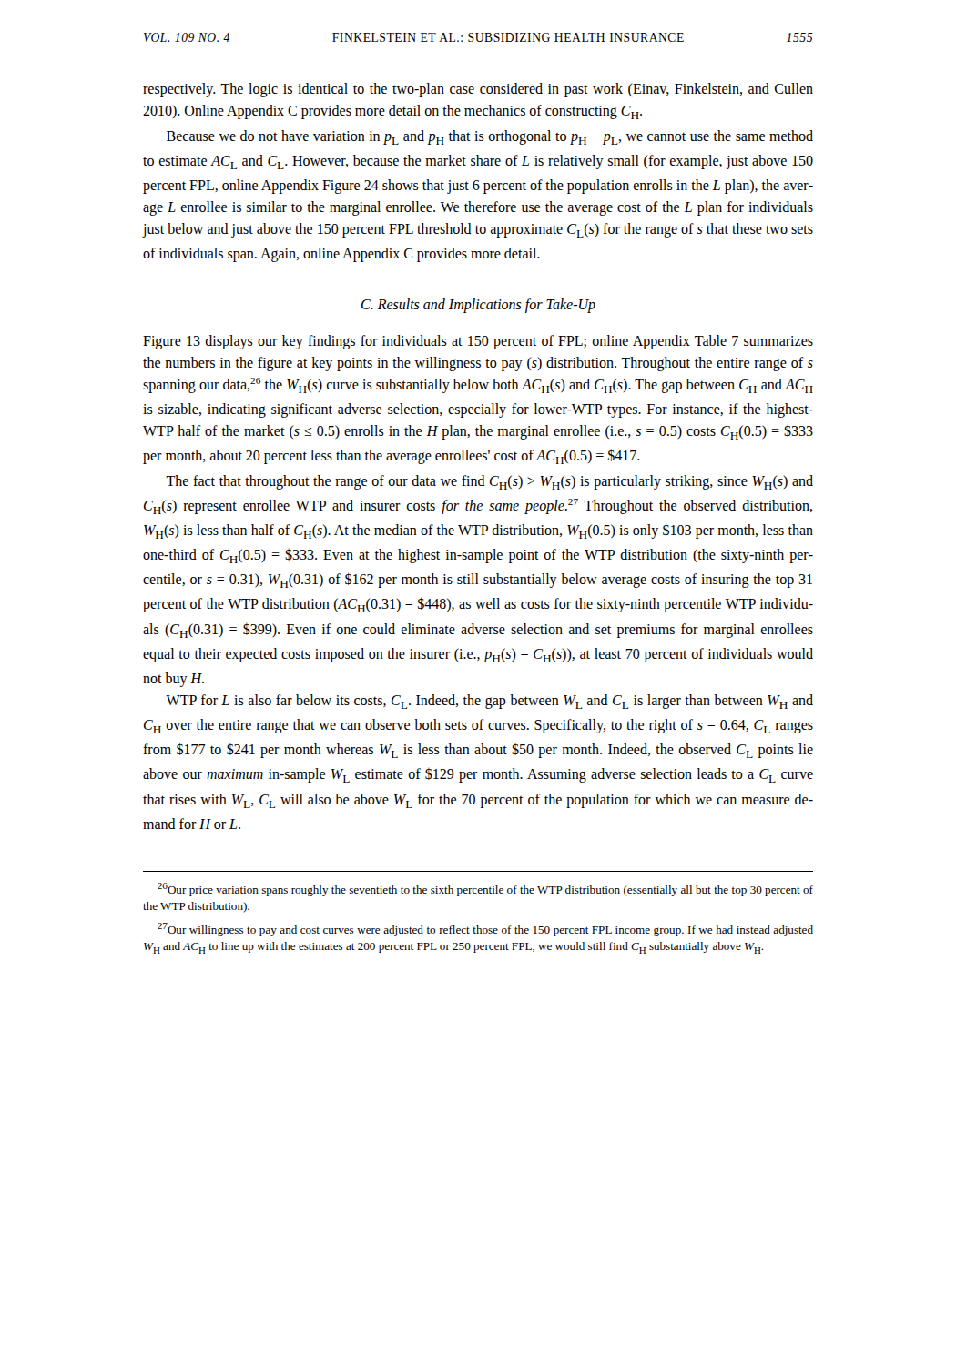VOL. 109 NO. 4 FINKELSTEIN ET AL.: SUBSIDIZING HEALTH INSURANCE 1555
respectively. The logic is identical to the two-plan case considered in past work (Einav, Finkelstein, and Cullen 2010). Online Appendix C provides more detail on the mechanics of constructing CH.
Because we do not have variation in pL and pH that is orthogonal to pH − pL, we cannot use the same method to estimate ACL and CL. However, because the market share of L is relatively small (for example, just above 150 percent FPL, online Appendix Figure 24 shows that just 6 percent of the population enrolls in the L plan), the average L enrollee is similar to the marginal enrollee. We therefore use the average cost of the L plan for individuals just below and just above the 150 percent FPL threshold to approximate CL(s) for the range of s that these two sets of individuals span. Again, online Appendix C provides more detail.
C. Results and Implications for Take-Up
Figure 13 displays our key findings for individuals at 150 percent of FPL; online Appendix Table 7 summarizes the numbers in the figure at key points in the willingness to pay (s) distribution. Throughout the entire range of s spanning our data,26 the WH(s) curve is substantially below both ACH(s) and CH(s). The gap between CH and ACH is sizable, indicating significant adverse selection, especially for lower-WTP types. For instance, if the highest-WTP half of the market (s ≤ 0.5) enrolls in the H plan, the marginal enrollee (i.e., s = 0.5) costs CH(0.5) = $333 per month, about 20 percent less than the average enrollees' cost of ACH(0.5) = $417.
The fact that throughout the range of our data we find CH(s) > WH(s) is particularly striking, since WH(s) and CH(s) represent enrollee WTP and insurer costs for the same people.27 Throughout the observed distribution, WH(s) is less than half of CH(s). At the median of the WTP distribution, WH(0.5) is only $103 per month, less than one-third of CH(0.5) = $333. Even at the highest in-sample point of the WTP distribution (the sixty-ninth percentile, or s = 0.31), WH(0.31) of $162 per month is still substantially below average costs of insuring the top 31 percent of the WTP distribution (ACH(0.31) = $448), as well as costs for the sixty-ninth percentile WTP individuals (CH(0.31) = $399). Even if one could eliminate adverse selection and set premiums for marginal enrollees equal to their expected costs imposed on the insurer (i.e., pH(s) = CH(s)), at least 70 percent of individuals would not buy H.
WTP for L is also far below its costs, CL. Indeed, the gap between WL and CL is larger than between WH and CH over the entire range that we can observe both sets of curves. Specifically, to the right of s = 0.64, CL ranges from $177 to $241 per month whereas WL is less than about $50 per month. Indeed, the observed CL points lie above our maximum in-sample WL estimate of $129 per month. Assuming adverse selection leads to a CL curve that rises with WL, CL will also be above WL for the 70 percent of the population for which we can measure demand for H or L.
26Our price variation spans roughly the seventieth to the sixth percentile of the WTP distribution (essentially all but the top 30 percent of the WTP distribution).
27Our willingness to pay and cost curves were adjusted to reflect those of the 150 percent FPL income group. If we had instead adjusted WH and ACH to line up with the estimates at 200 percent FPL or 250 percent FPL, we would still find CH substantially above WH.